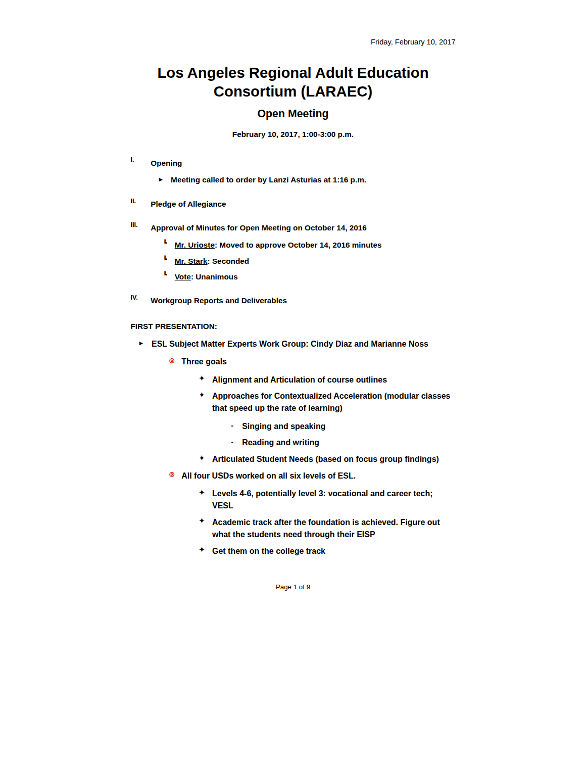Friday, February 10, 2017
Los Angeles Regional Adult Education
Consortium (LARAEC)
Open Meeting
February 10, 2017, 1:00-3:00 p.m.
Opening
Meeting called to order by Lanzi Asturias at 1:16 p.m.
Pledge of Allegiance
Approval of Minutes for Open Meeting on October 14, 2016
Mr. Urioste: Moved to approve October 14, 2016 minutes
Mr. Stark: Seconded
Vote: Unanimous
Workgroup Reports and Deliverables
FIRST PRESENTATION:
ESL Subject Matter Experts Work Group: Cindy Diaz and Marianne Noss
Three goals
Alignment and Articulation of course outlines
Approaches for Contextualized Acceleration (modular classes that speed up the rate of learning)
Singing and speaking
Reading and writing
Articulated Student Needs (based on focus group findings)
All four USDs worked on all six levels of ESL.
Levels 4-6, potentially level 3: vocational and career tech; VESL
Academic track after the foundation is achieved. Figure out what the students need through their EISP
Get them on the college track
Page 1 of 9